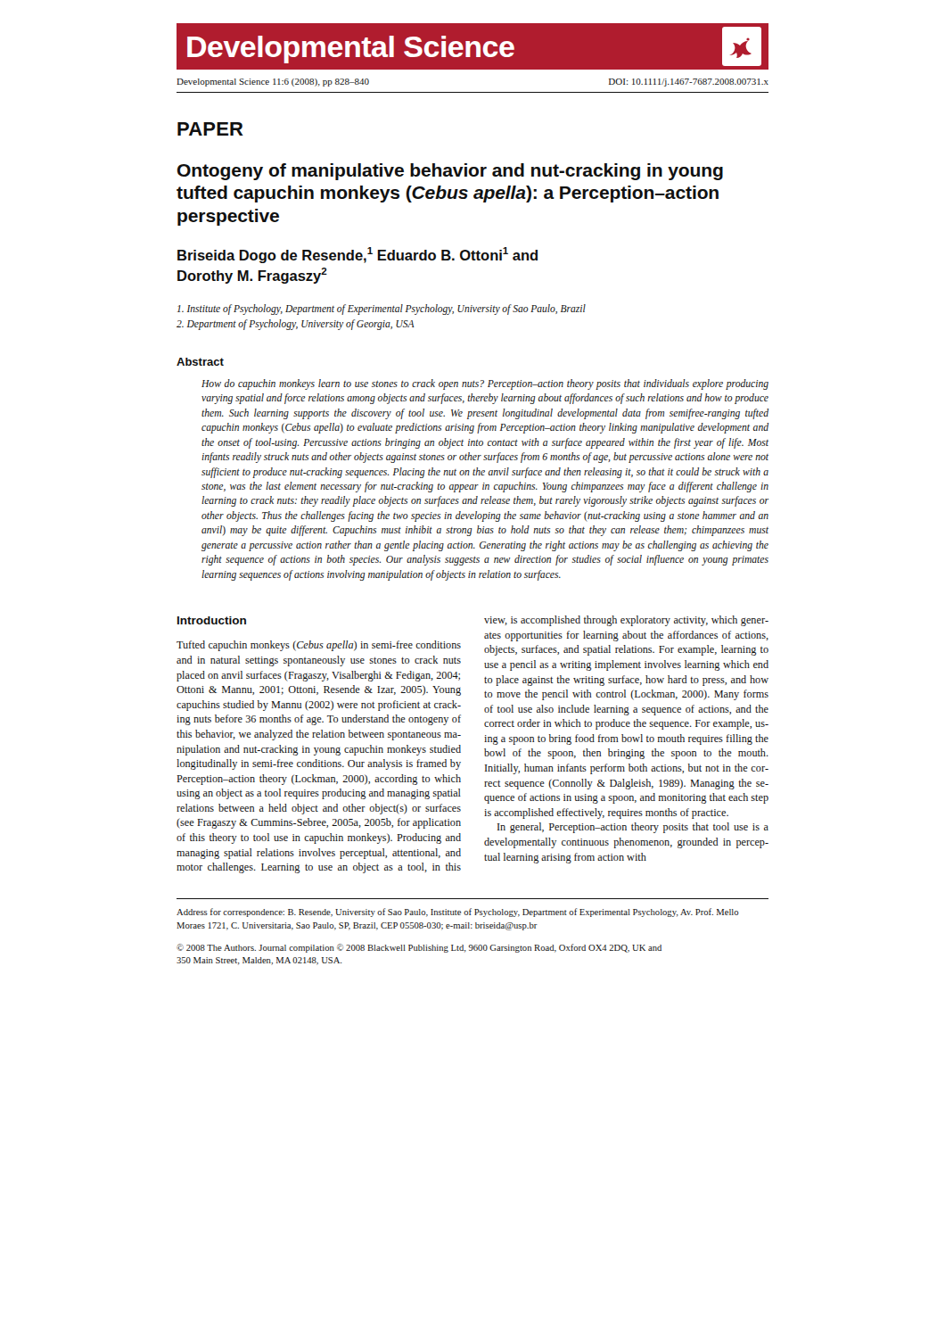Developmental Science
Developmental Science 11:6 (2008), pp 828–840 DOI: 10.1111/j.1467-7687.2008.00731.x
PAPER
Ontogeny of manipulative behavior and nut-cracking in young tufted capuchin monkeys (Cebus apella): a Perception–action perspective
Briseida Dogo de Resende,1 Eduardo B. Ottoni1 and
Dorothy M. Fragaszy2
1. Institute of Psychology, Department of Experimental Psychology, University of Sao Paulo, Brazil
2. Department of Psychology, University of Georgia, USA
Abstract
How do capuchin monkeys learn to use stones to crack open nuts? Perception–action theory posits that individuals explore producing varying spatial and force relations among objects and surfaces, thereby learning about affordances of such relations and how to produce them. Such learning supports the discovery of tool use. We present longitudinal developmental data from semifree-ranging tufted capuchin monkeys (Cebus apella) to evaluate predictions arising from Perception–action theory linking manipulative development and the onset of tool-using. Percussive actions bringing an object into contact with a surface appeared within the first year of life. Most infants readily struck nuts and other objects against stones or other surfaces from 6 months of age, but percussive actions alone were not sufficient to produce nut-cracking sequences. Placing the nut on the anvil surface and then releasing it, so that it could be struck with a stone, was the last element necessary for nut-cracking to appear in capuchins. Young chimpanzees may face a different challenge in learning to crack nuts: they readily place objects on surfaces and release them, but rarely vigorously strike objects against surfaces or other objects. Thus the challenges facing the two species in developing the same behavior (nut-cracking using a stone hammer and an anvil) may be quite different. Capuchins must inhibit a strong bias to hold nuts so that they can release them; chimpanzees must generate a percussive action rather than a gentle placing action. Generating the right actions may be as challenging as achieving the right sequence of actions in both species. Our analysis suggests a new direction for studies of social influence on young primates learning sequences of actions involving manipulation of objects in relation to surfaces.
Introduction
Tufted capuchin monkeys (Cebus apella) in semi-free conditions and in natural settings spontaneously use stones to crack nuts placed on anvil surfaces (Fragaszy, Visalberghi & Fedigan, 2004; Ottoni & Mannu, 2001; Ottoni, Resende & Izar, 2005). Young capuchins studied by Mannu (2002) were not proficient at cracking nuts before 36 months of age. To understand the ontogeny of this behavior, we analyzed the relation between spontaneous manipulation and nut-cracking in young capuchin monkeys studied longitudinally in semi-free conditions. Our analysis is framed by Perception–action theory (Lockman, 2000), according to which using an object as a tool requires producing and managing spatial relations between a held object and other object(s) or surfaces (see Fragaszy & Cummins-Sebree, 2005a, 2005b, for application of this theory to tool use in capuchin monkeys). Producing and managing spatial relations involves perceptual, attentional, and motor challenges. Learning to use an object as a tool, in this view, is accomplished through exploratory activity, which generates opportunities for learning about the affordances of actions, objects, surfaces, and spatial relations. For example, learning to use a pencil as a writing implement involves learning which end to place against the writing surface, how hard to press, and how to move the pencil with control (Lockman, 2000). Many forms of tool use also include learning a sequence of actions, and the correct order in which to produce the sequence. For example, using a spoon to bring food from bowl to mouth requires filling the bowl of the spoon, then bringing the spoon to the mouth. Initially, human infants perform both actions, but not in the correct sequence (Connolly & Dalgleish, 1989). Managing the sequence of actions in using a spoon, and monitoring that each step is accomplished effectively, requires months of practice.
In general, Perception–action theory posits that tool use is a developmentally continuous phenomenon, grounded in perceptual learning arising from action with
Address for correspondence: B. Resende, University of Sao Paulo, Institute of Psychology, Department of Experimental Psychology, Av. Prof. Mello Moraes 1721, C. Universitaria, Sao Paulo, SP, Brazil, CEP 05508-030; e-mail: briseida@usp.br
© 2008 The Authors. Journal compilation © 2008 Blackwell Publishing Ltd, 9600 Garsington Road, Oxford OX4 2DQ, UK and350 Main Street, Malden, MA 02148, USA.